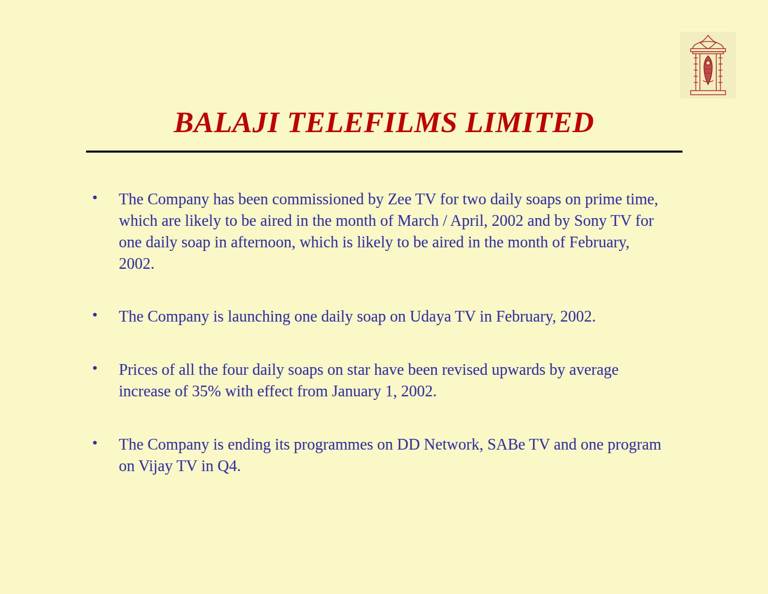BALAJI TELEFILMS LIMITED
The Company has been commissioned by Zee TV for two daily soaps on prime time, which are likely to be aired in the month of March / April, 2002 and by Sony TV for one daily soap in afternoon, which is likely to be aired in the month of February, 2002.
The Company is launching one daily soap on Udaya TV in February, 2002.
Prices of all the four daily soaps on star have been revised upwards by average increase of 35% with effect from January 1, 2002.
The Company is ending its programmes on DD Network, SABe TV and one program on Vijay TV in Q4.